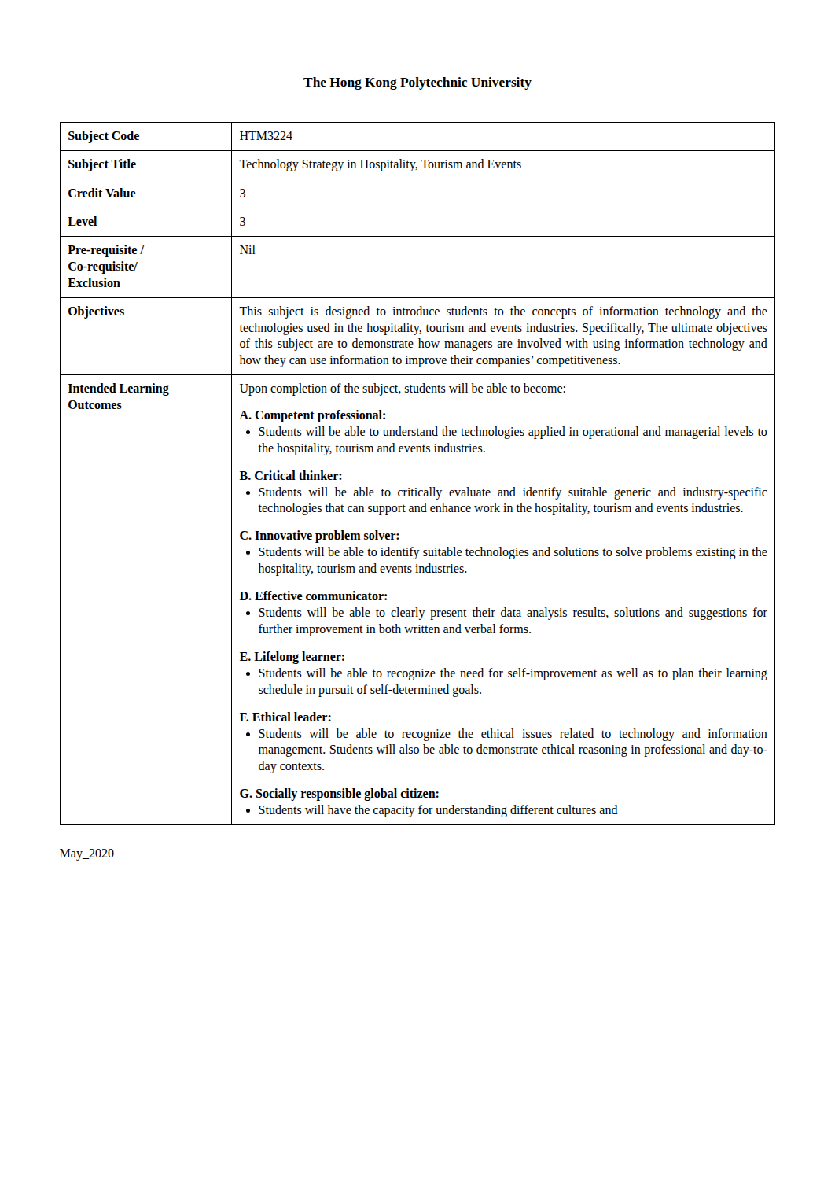The Hong Kong Polytechnic University
| Subject Code | HTM3224 |
| Subject Title | Technology Strategy in Hospitality, Tourism and Events |
| Credit Value | 3 |
| Level | 3 |
| Pre-requisite / Co-requisite/ Exclusion | Nil |
| Objectives | This subject is designed to introduce students to the concepts of information technology and the technologies used in the hospitality, tourism and events industries. Specifically, The ultimate objectives of this subject are to demonstrate how managers are involved with using information technology and how they can use information to improve their companies’ competitiveness. |
| Intended Learning Outcomes | Upon completion of the subject, students will be able to become: A. Competent professional: Students will be able to understand the technologies applied in operational and managerial levels to the hospitality, tourism and events industries. B. Critical thinker: Students will be able to critically evaluate and identify suitable generic and industry-specific technologies that can support and enhance work in the hospitality, tourism and events industries. C. Innovative problem solver: Students will be able to identify suitable technologies and solutions to solve problems existing in the hospitality, tourism and events industries. D. Effective communicator: Students will be able to clearly present their data analysis results, solutions and suggestions for further improvement in both written and verbal forms. E. Lifelong learner: Students will be able to recognize the need for self-improvement as well as to plan their learning schedule in pursuit of self-determined goals. F. Ethical leader: Students will be able to recognize the ethical issues related to technology and information management. Students will also be able to demonstrate ethical reasoning in professional and day-to-day contexts. G. Socially responsible global citizen: Students will have the capacity for understanding different cultures and |
May_2020